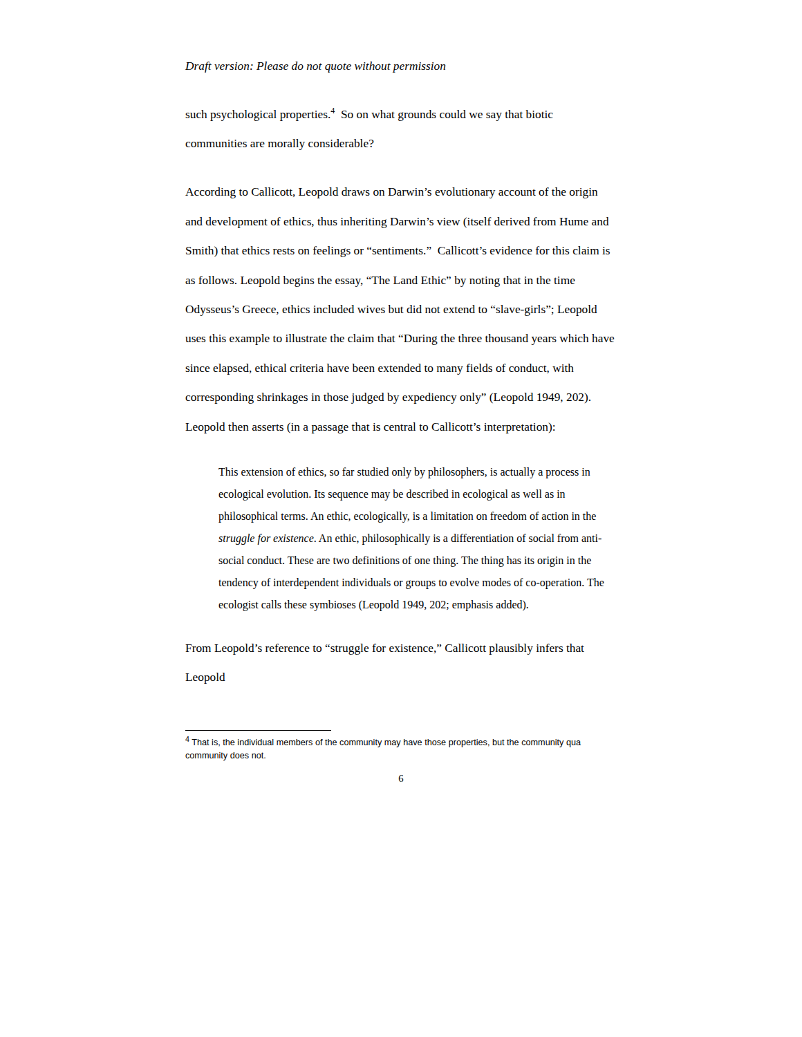Draft version: Please do not quote without permission
such psychological properties.4 So on what grounds could we say that biotic communities are morally considerable?
According to Callicott, Leopold draws on Darwin’s evolutionary account of the origin and development of ethics, thus inheriting Darwin’s view (itself derived from Hume and Smith) that ethics rests on feelings or “sentiments.” Callicott’s evidence for this claim is as follows. Leopold begins the essay, “The Land Ethic” by noting that in the time Odysseus’s Greece, ethics included wives but did not extend to “slave-girls”; Leopold uses this example to illustrate the claim that “During the three thousand years which have since elapsed, ethical criteria have been extended to many fields of conduct, with corresponding shrinkages in those judged by expediency only” (Leopold 1949, 202). Leopold then asserts (in a passage that is central to Callicott’s interpretation):
This extension of ethics, so far studied only by philosophers, is actually a process in ecological evolution. Its sequence may be described in ecological as well as in philosophical terms. An ethic, ecologically, is a limitation on freedom of action in the struggle for existence. An ethic, philosophically is a differentiation of social from anti-social conduct. These are two definitions of one thing. The thing has its origin in the tendency of interdependent individuals or groups to evolve modes of co-operation. The ecologist calls these symbioses (Leopold 1949, 202; emphasis added).
From Leopold’s reference to “struggle for existence,” Callicott plausibly infers that Leopold
4 That is, the individual members of the community may have those properties, but the community qua community does not.
6